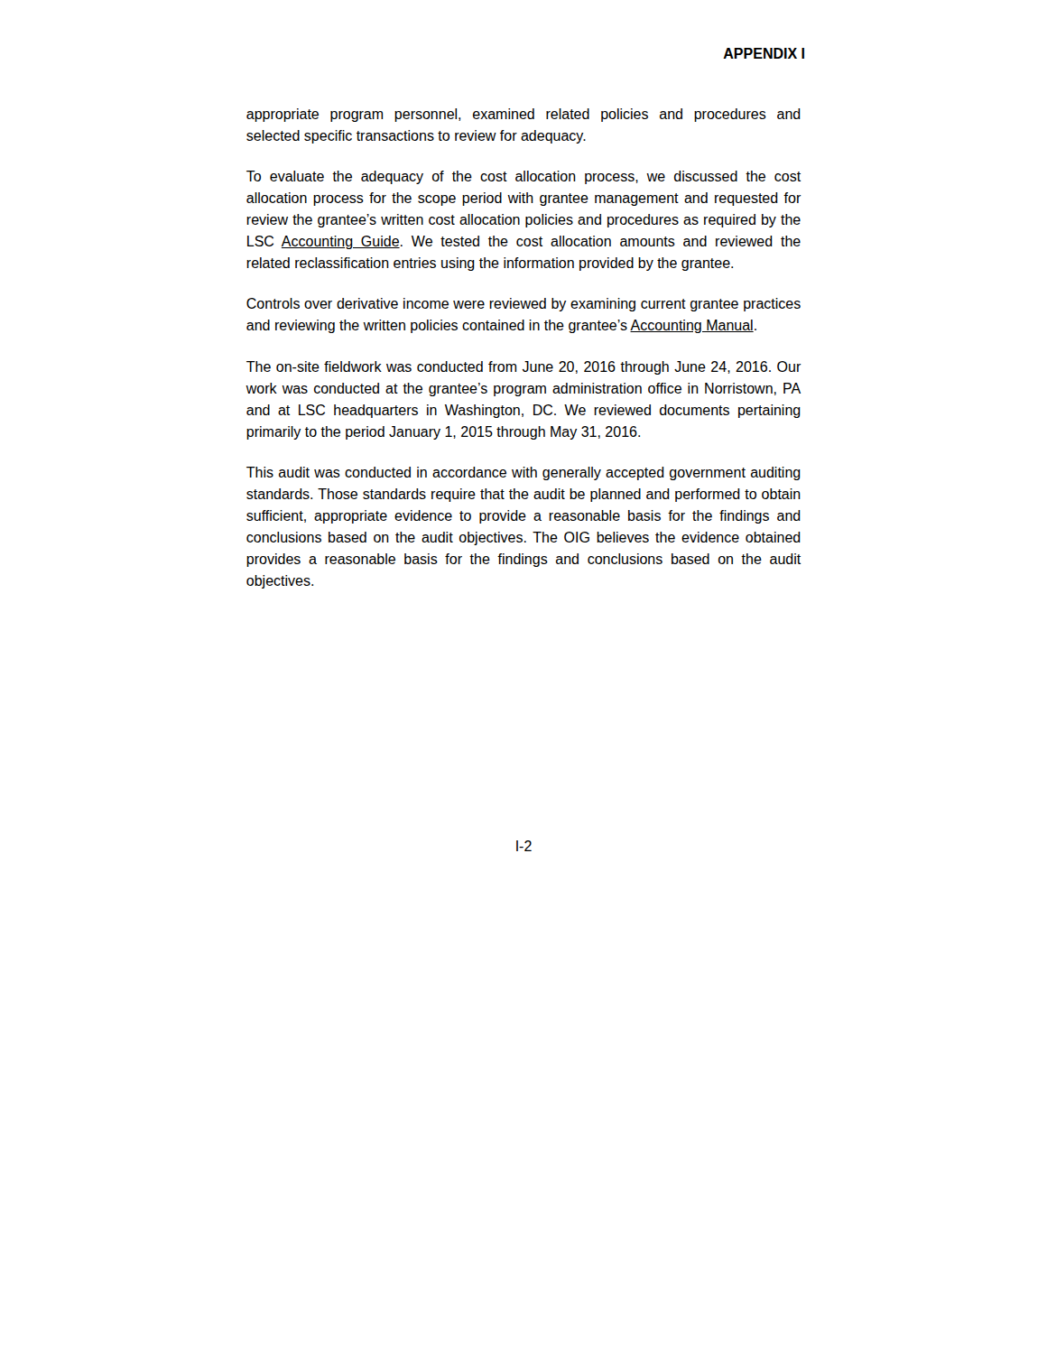APPENDIX I
appropriate program personnel, examined related policies and procedures and selected specific transactions to review for adequacy.
To evaluate the adequacy of the cost allocation process, we discussed the cost allocation process for the scope period with grantee management and requested for review the grantee’s written cost allocation policies and procedures as required by the LSC Accounting Guide. We tested the cost allocation amounts and reviewed the related reclassification entries using the information provided by the grantee.
Controls over derivative income were reviewed by examining current grantee practices and reviewing the written policies contained in the grantee’s Accounting Manual.
The on-site fieldwork was conducted from June 20, 2016 through June 24, 2016. Our work was conducted at the grantee’s program administration office in Norristown, PA and at LSC headquarters in Washington, DC. We reviewed documents pertaining primarily to the period January 1, 2015 through May 31, 2016.
This audit was conducted in accordance with generally accepted government auditing standards. Those standards require that the audit be planned and performed to obtain sufficient, appropriate evidence to provide a reasonable basis for the findings and conclusions based on the audit objectives. The OIG believes the evidence obtained provides a reasonable basis for the findings and conclusions based on the audit objectives.
I-2